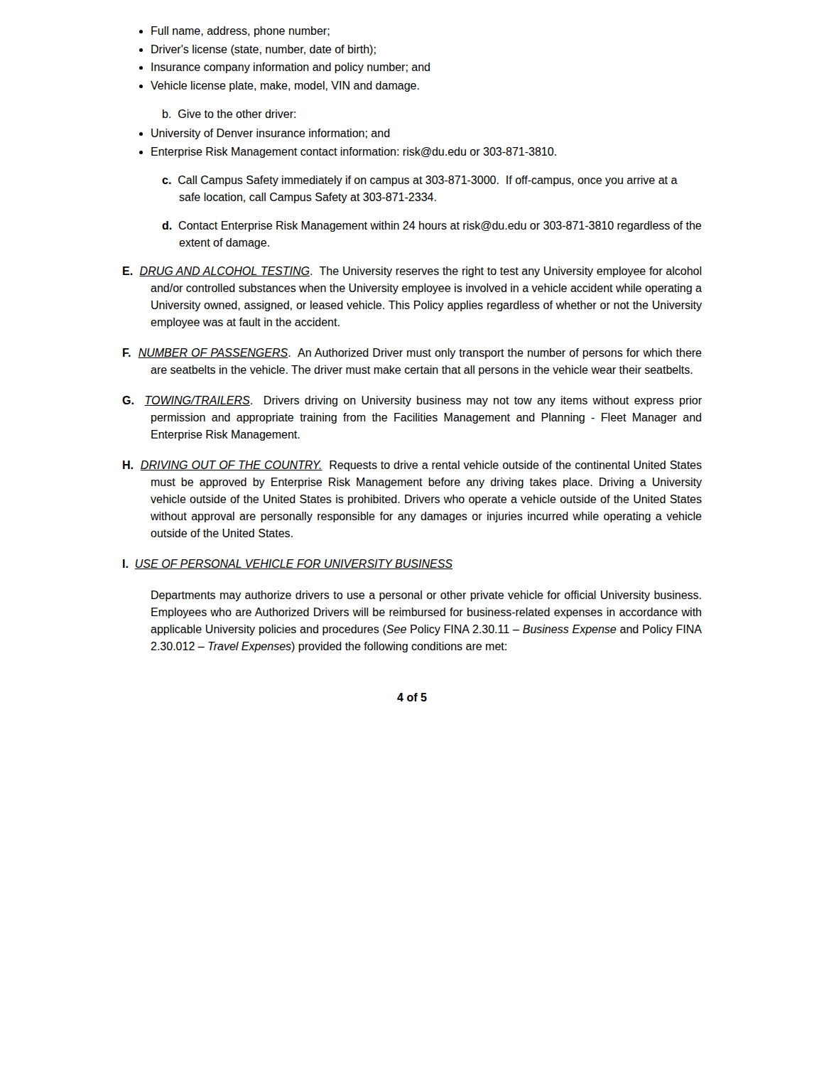Full name, address, phone number;
Driver's license (state, number, date of birth);
Insurance company information and policy number; and
Vehicle license plate, make, model, VIN and damage.
b. Give to the other driver:
University of Denver insurance information; and
Enterprise Risk Management contact information: risk@du.edu or 303-871-3810.
c. Call Campus Safety immediately if on campus at 303-871-3000. If off-campus, once you arrive at a safe location, call Campus Safety at 303-871-2334.
d. Contact Enterprise Risk Management within 24 hours at risk@du.edu or 303-871-3810 regardless of the extent of damage.
E. DRUG AND ALCOHOL TESTING. The University reserves the right to test any University employee for alcohol and/or controlled substances when the University employee is involved in a vehicle accident while operating a University owned, assigned, or leased vehicle. This Policy applies regardless of whether or not the University employee was at fault in the accident.
F. NUMBER OF PASSENGERS. An Authorized Driver must only transport the number of persons for which there are seatbelts in the vehicle. The driver must make certain that all persons in the vehicle wear their seatbelts.
G. TOWING/TRAILERS. Drivers driving on University business may not tow any items without express prior permission and appropriate training from the Facilities Management and Planning - Fleet Manager and Enterprise Risk Management.
H. DRIVING OUT OF THE COUNTRY. Requests to drive a rental vehicle outside of the continental United States must be approved by Enterprise Risk Management before any driving takes place. Driving a University vehicle outside of the United States is prohibited. Drivers who operate a vehicle outside of the United States without approval are personally responsible for any damages or injuries incurred while operating a vehicle outside of the United States.
I. USE OF PERSONAL VEHICLE FOR UNIVERSITY BUSINESS
Departments may authorize drivers to use a personal or other private vehicle for official University business. Employees who are Authorized Drivers will be reimbursed for business-related expenses in accordance with applicable University policies and procedures (See Policy FINA 2.30.11 – Business Expense and Policy FINA 2.30.012 – Travel Expenses) provided the following conditions are met:
4 of 5